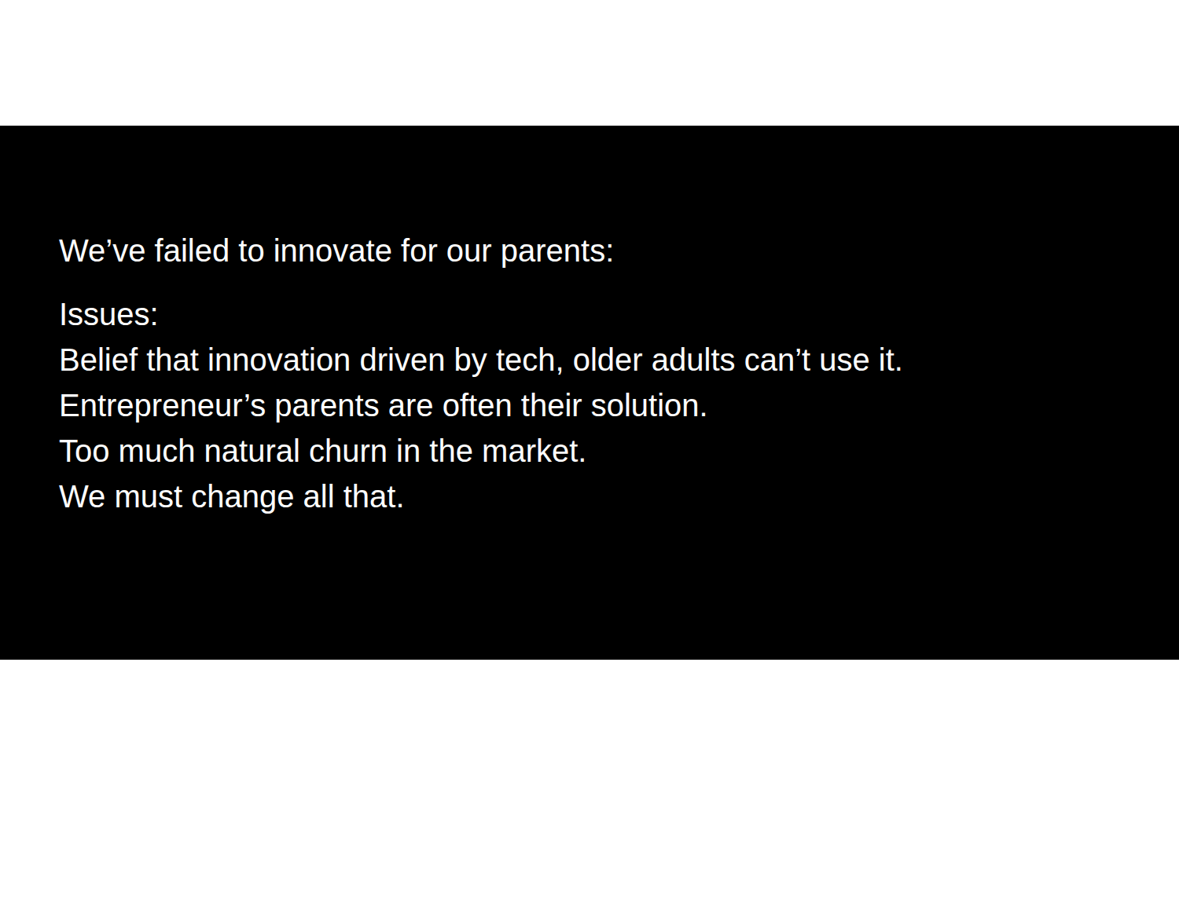We’ve failed to innovate for our parents:
Issues:
Belief that innovation driven by tech, older adults can’t use it.
Entrepreneur’s parents are often their solution.
Too much natural churn in the market.
We must change all that.